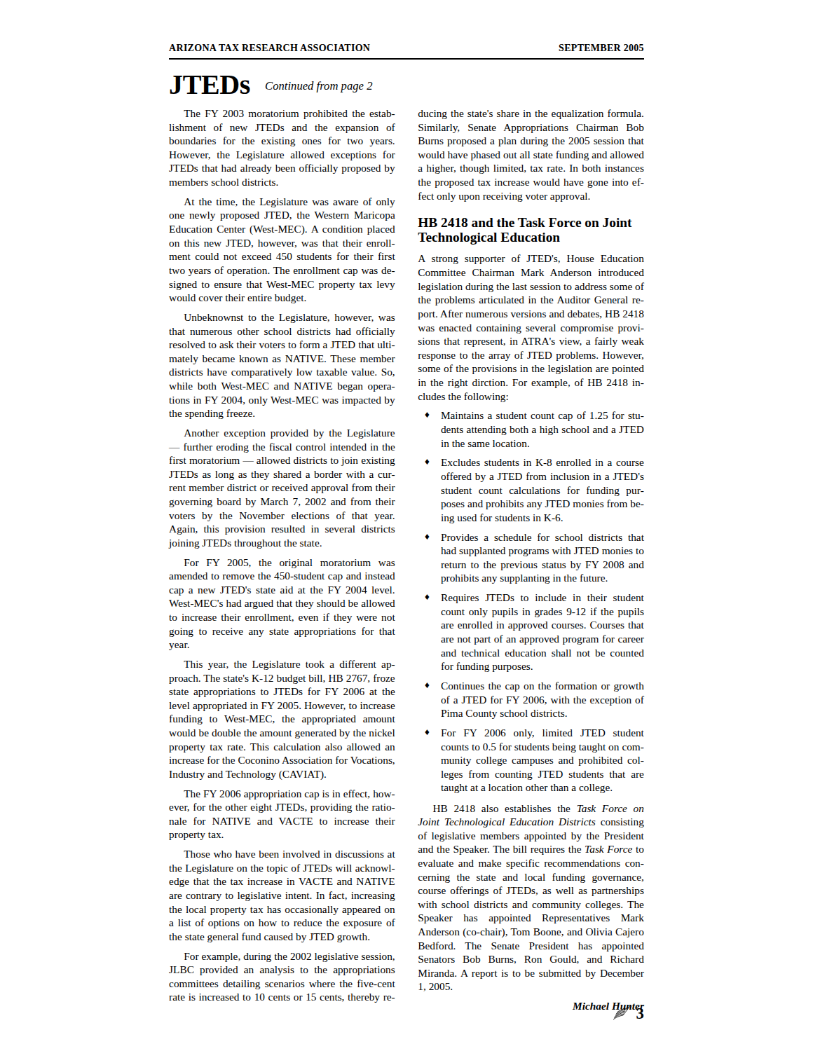Arizona Tax Research Association September 2005
JTEDs Continued from page 2
The FY 2003 moratorium prohibited the establishment of new JTEDs and the expansion of boundaries for the existing ones for two years. However, the Legislature allowed exceptions for JTEDs that had already been officially proposed by members school districts.
At the time, the Legislature was aware of only one newly proposed JTED, the Western Maricopa Education Center (West-MEC). A condition placed on this new JTED, however, was that their enrollment could not exceed 450 students for their first two years of operation. The enrollment cap was designed to ensure that West-MEC property tax levy would cover their entire budget.
Unbeknownst to the Legislature, however, was that numerous other school districts had officially resolved to ask their voters to form a JTED that ultimately became known as NATIVE. These member districts have comparatively low taxable value. So, while both West-MEC and NATIVE began operations in FY 2004, only West-MEC was impacted by the spending freeze.
Another exception provided by the Legislature — further eroding the fiscal control intended in the first moratorium — allowed districts to join existing JTEDs as long as they shared a border with a current member district or received approval from their governing board by March 7, 2002 and from their voters by the November elections of that year. Again, this provision resulted in several districts joining JTEDs throughout the state.
For FY 2005, the original moratorium was amended to remove the 450-student cap and instead cap a new JTED's state aid at the FY 2004 level. West-MEC's had argued that they should be allowed to increase their enrollment, even if they were not going to receive any state appropriations for that year.
This year, the Legislature took a different approach. The state's K-12 budget bill, HB 2767, froze state appropriations to JTEDs for FY 2006 at the level appropriated in FY 2005. However, to increase funding to West-MEC, the appropriated amount would be double the amount generated by the nickel property tax rate. This calculation also allowed an increase for the Coconino Association for Vocations, Industry and Technology (CAVIAT).
The FY 2006 appropriation cap is in effect, however, for the other eight JTEDs, providing the rationale for NATIVE and VACTE to increase their property tax.
Those who have been involved in discussions at the Legislature on the topic of JTEDs will acknowledge that the tax increase in VACTE and NATIVE are contrary to legislative intent. In fact, increasing the local property tax has occasionally appeared on a list of options on how to reduce the exposure of the state general fund caused by JTED growth.
For example, during the 2002 legislative session, JLBC provided an analysis to the appropriations committees detailing scenarios where the five-cent rate is increased to 10 cents or 15 cents, thereby reducing the state's share in the equalization formula. Similarly, Senate Appropriations Chairman Bob Burns proposed a plan during the 2005 session that would have phased out all state funding and allowed a higher, though limited, tax rate. In both instances the proposed tax increase would have gone into effect only upon receiving voter approval.
HB 2418 and the Task Force on Joint Technological Education
A strong supporter of JTED's, House Education Committee Chairman Mark Anderson introduced legislation during the last session to address some of the problems articulated in the Auditor General report. After numerous versions and debates, HB 2418 was enacted containing several compromise provisions that represent, in ATRA's view, a fairly weak response to the array of JTED problems. However, some of the provisions in the legislation are pointed in the right dirction. For example, of HB 2418 includes the following:
Maintains a student count cap of 1.25 for students attending both a high school and a JTED in the same location.
Excludes students in K-8 enrolled in a course offered by a JTED from inclusion in a JTED's student count calculations for funding purposes and prohibits any JTED monies from being used for students in K-6.
Provides a schedule for school districts that had supplanted programs with JTED monies to return to the previous status by FY 2008 and prohibits any supplanting in the future.
Requires JTEDs to include in their student count only pupils in grades 9-12 if the pupils are enrolled in approved courses. Courses that are not part of an approved program for career and technical education shall not be counted for funding purposes.
Continues the cap on the formation or growth of a JTED for FY 2006, with the exception of Pima County school districts.
For FY 2006 only, limited JTED student counts to 0.5 for students being taught on community college campuses and prohibited colleges from counting JTED students that are taught at a location other than a college.
HB 2418 also establishes the Task Force on Joint Technological Education Districts consisting of legislative members appointed by the President and the Speaker. The bill requires the Task Force to evaluate and make specific recommendations concerning the state and local funding governance, course offerings of JTEDs, as well as partnerships with school districts and community colleges. The Speaker has appointed Representatives Mark Anderson (co-chair), Tom Boone, and Olivia Cajero Bedford. The Senate President has appointed Senators Bob Burns, Ron Gould, and Richard Miranda. A report is to be submitted by December 1, 2005.
Michael Hunter
3